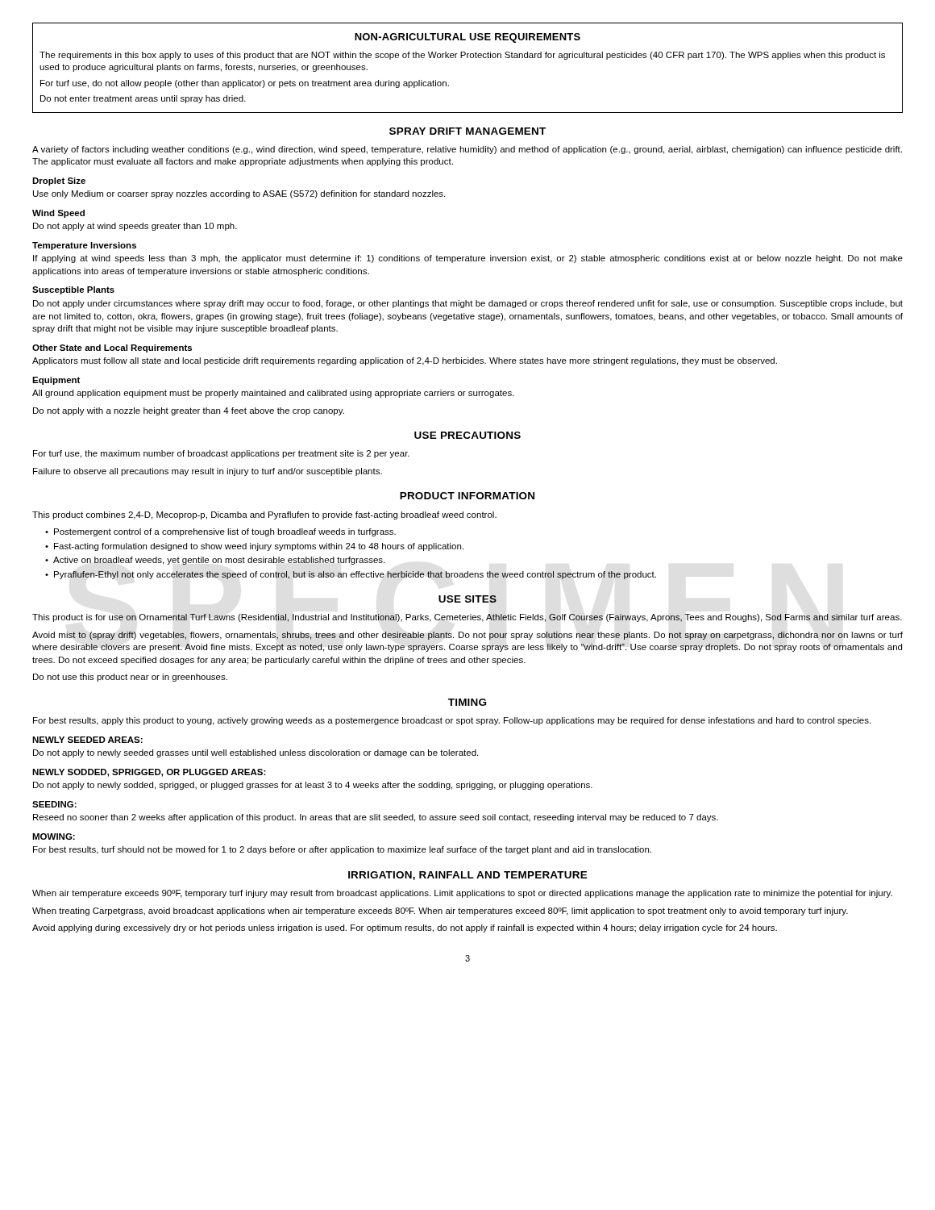SPECIMEN
NON-AGRICULTURAL USE REQUIREMENTS
The requirements in this box apply to uses of this product that are NOT within the scope of the Worker Protection Standard for agricultural pesticides (40 CFR part 170). The WPS applies when this product is used to produce agricultural plants on farms, forests, nurseries, or greenhouses.
For turf use, do not allow people (other than applicator) or pets on treatment area during application.
Do not enter treatment areas until spray has dried.
SPRAY DRIFT MANAGEMENT
A variety of factors including weather conditions (e.g., wind direction, wind speed, temperature, relative humidity) and method of application (e.g., ground, aerial, airblast, chemigation) can influence pesticide drift. The applicator must evaluate all factors and make appropriate adjustments when applying this product.
Droplet Size
Use only Medium or coarser spray nozzles according to ASAE (S572) definition for standard nozzles.
Wind Speed
Do not apply at wind speeds greater than 10 mph.
Temperature Inversions
If applying at wind speeds less than 3 mph, the applicator must determine if: 1) conditions of temperature inversion exist, or 2) stable atmospheric conditions exist at or below nozzle height. Do not make applications into areas of temperature inversions or stable atmospheric conditions.
Susceptible Plants
Do not apply under circumstances where spray drift may occur to food, forage, or other plantings that might be damaged or crops thereof rendered unfit for sale, use or consumption. Susceptible crops include, but are not limited to, cotton, okra, flowers, grapes (in growing stage), fruit trees (foliage), soybeans (vegetative stage), ornamentals, sunflowers, tomatoes, beans, and other vegetables, or tobacco. Small amounts of spray drift that might not be visible may injure susceptible broadleaf plants.
Other State and Local Requirements
Applicators must follow all state and local pesticide drift requirements regarding application of 2,4-D herbicides. Where states have more stringent regulations, they must be observed.
Equipment
All ground application equipment must be properly maintained and calibrated using appropriate carriers or surrogates.
Do not apply with a nozzle height greater than 4 feet above the crop canopy.
USE PRECAUTIONS
For turf use, the maximum number of broadcast applications per treatment site is 2 per year.
Failure to observe all precautions may result in injury to turf and/or susceptible plants.
PRODUCT INFORMATION
This product combines 2,4-D, Mecoprop-p, Dicamba and Pyraflufen to provide fast-acting broadleaf weed control.
Postemergent control of a comprehensive list of tough broadleaf weeds in turfgrass.
Fast-acting formulation designed to show weed injury symptoms within 24 to 48 hours of application.
Active on broadleaf weeds, yet gentile on most desirable established turfgrasses.
Pyraflufen-Ethyl not only accelerates the speed of control, but is also an effective herbicide that broadens the weed control spectrum of the product.
USE SITES
This product is for use on Ornamental Turf Lawns (Residential, Industrial and Institutional), Parks, Cemeteries, Athletic Fields, Golf Courses (Fairways, Aprons, Tees and Roughs), Sod Farms and similar turf areas.
Avoid mist to (spray drift) vegetables, flowers, ornamentals, shrubs, trees and other desireable plants. Do not pour spray solutions near these plants. Do not spray on carpetgrass, dichondra nor on lawns or turf where desirable clovers are present. Avoid fine mists. Except as noted, use only lawn-type sprayers. Coarse sprays are less likely to “wind-drift”. Use coarse spray droplets. Do not spray roots of ornamentals and trees. Do not exceed specified dosages for any area; be particularly careful within the dripline of trees and other species.
Do not use this product near or in greenhouses.
TIMING
For best results, apply this product to young, actively growing weeds as a postemergence broadcast or spot spray. Follow-up applications may be required for dense infestations and hard to control species.
NEWLY SEEDED AREAS:
Do not apply to newly seeded grasses until well established unless discoloration or damage can be tolerated.
NEWLY SODDED, SPRIGGED, OR PLUGGED AREAS:
Do not apply to newly sodded, sprigged, or plugged grasses for at least 3 to 4 weeks after the sodding, sprigging, or plugging operations.
SEEDING:
Reseed no sooner than 2 weeks after application of this product. In areas that are slit seeded, to assure seed soil contact, reseeding interval may be reduced to 7 days.
MOWING:
For best results, turf should not be mowed for 1 to 2 days before or after application to maximize leaf surface of the target plant and aid in translocation.
IRRIGATION, RAINFALL AND TEMPERATURE
When air temperature exceeds 90ºF, temporary turf injury may result from broadcast applications. Limit applications to spot or directed applications manage the application rate to minimize the potential for injury.
When treating Carpetgrass, avoid broadcast applications when air temperature exceeds 80ºF. When air temperatures exceed 80ºF, limit application to spot treatment only to avoid temporary turf injury.
Avoid applying during excessively dry or hot periods unless irrigation is used. For optimum results, do not apply if rainfall is expected within 4 hours; delay irrigation cycle for 24 hours.
3